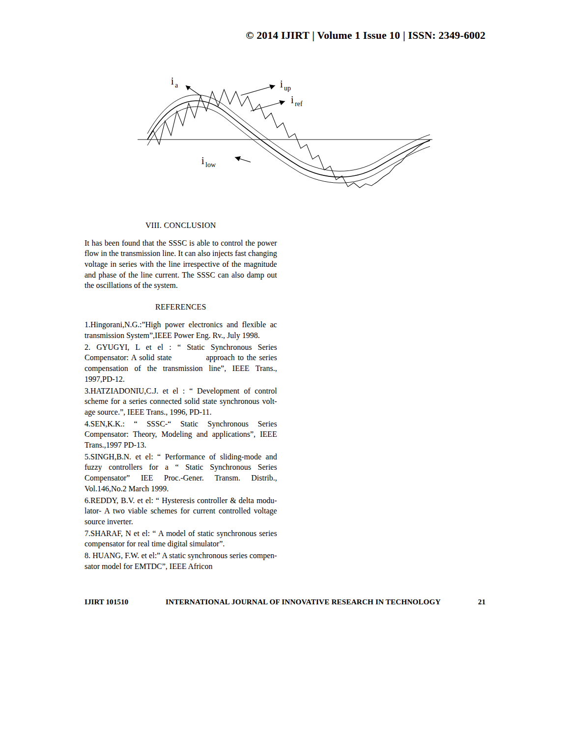© 2014 IJIRT | Volume 1 Issue 10 | ISSN: 2349-6002
Hysteresis band current control waveform A sinusoidal reference current with upper and lower hysteresis bands and a zig-zag switching actual current tracking between them. i a i up i ref i low
VIII. CONCLUSION
It has been found that the SSSC is able to control the power flow in the transmission line. It can also injects fast changing voltage in series with the line irrespective of the magnitude and phase of the line current. The SSSC can also damp out the oscillations of the system.
REFERENCES
1. Hingorani,N.G.:”High power electronics and flexible ac transmission System”,IEEE Power Eng. Rv., July 1998.
2. GYUGYI, L et el : “ Static Synchronous Series Compensator: A solid state approach to the series compensation of the transmission line”, IEEE Trans., 1997,PD-12.
3. HATZIADONIU,C.J. et el : “ Development of control scheme for a series connected solid state synchronous voltage source.”, IEEE Trans., 1996, PD-11.
4. SEN,K.K.: “ SSSC-“ Static Synchronous Series Compensator: Theory, Modeling and applications”, IEEE Trans.,1997 PD-13.
5. SINGH,B.N. et el: “ Performance of sliding-mode and fuzzy controllers for a “ Static Synchronous Series Compensator” IEE Proc.-Gener. Transm. Distrib., Vol.146,No.2 March 1999.
6. REDDY, B.V. et el: “ Hysteresis controller & delta modulator- A two viable schemes for current controlled voltage source inverter.
7. SHARAF, N et el: “ A model of static synchronous series compensator for real time digital simulator”.
8. HUANG, F.W. et el:” A static synchronous series compensator model for EMTDC”, IEEE Africon
IJIRT 101510 INTERNATIONAL JOURNAL OF INNOVATIVE RESEARCH IN TECHNOLOGY 21